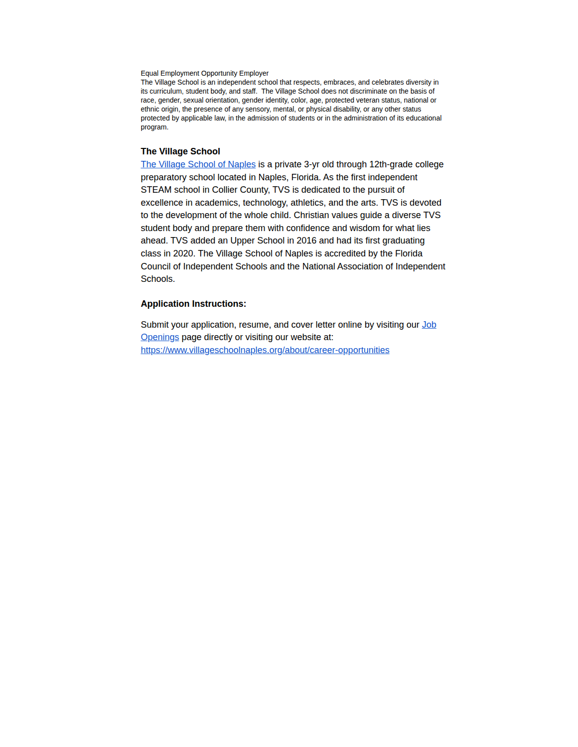Equal Employment Opportunity Employer The Village School is an independent school that respects, embraces, and celebrates diversity in its curriculum, student body, and staff. The Village School does not discriminate on the basis of race, gender, sexual orientation, gender identity, color, age, protected veteran status, national or ethnic origin, the presence of any sensory, mental, or physical disability, or any other status protected by applicable law, in the admission of students or in the administration of its educational program.
The Village School
The Village School of Naples is a private 3-yr old through 12th-grade college preparatory school located in Naples, Florida. As the first independent STEAM school in Collier County, TVS is dedicated to the pursuit of excellence in academics, technology, athletics, and the arts. TVS is devoted to the development of the whole child. Christian values guide a diverse TVS student body and prepare them with confidence and wisdom for what lies ahead. TVS added an Upper School in 2016 and had its first graduating class in 2020. The Village School of Naples is accredited by the Florida Council of Independent Schools and the National Association of Independent Schools.
Application Instructions:
Submit your application, resume, and cover letter online by visiting our Job Openings page directly or visiting our website at: https://www.villageschoolnaples.org/about/career-opportunities